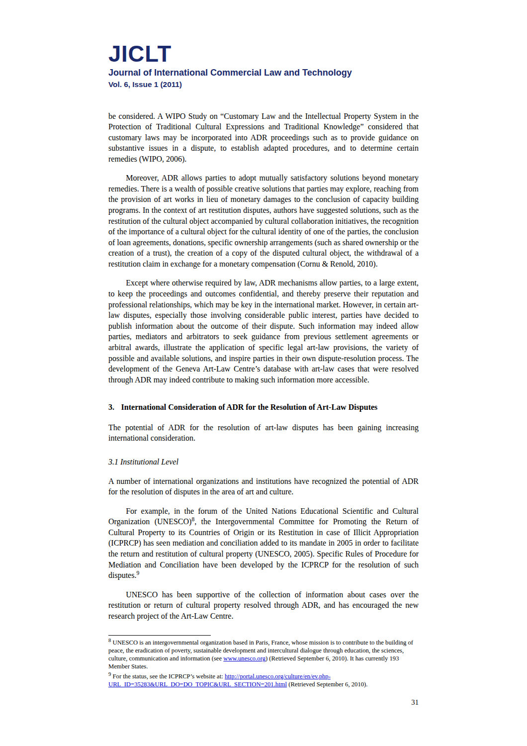JICLT
Journal of International Commercial Law and Technology
Vol. 6, Issue 1 (2011)
be considered. A WIPO Study on “Customary Law and the Intellectual Property System in the Protection of Traditional Cultural Expressions and Traditional Knowledge” considered that customary laws may be incorporated into ADR proceedings such as to provide guidance on substantive issues in a dispute, to establish adapted procedures, and to determine certain remedies (WIPO, 2006).
Moreover, ADR allows parties to adopt mutually satisfactory solutions beyond monetary remedies. There is a wealth of possible creative solutions that parties may explore, reaching from the provision of art works in lieu of monetary damages to the conclusion of capacity building programs. In the context of art restitution disputes, authors have suggested solutions, such as the restitution of the cultural object accompanied by cultural collaboration initiatives, the recognition of the importance of a cultural object for the cultural identity of one of the parties, the conclusion of loan agreements, donations, specific ownership arrangements (such as shared ownership or the creation of a trust), the creation of a copy of the disputed cultural object, the withdrawal of a restitution claim in exchange for a monetary compensation (Cornu & Renold, 2010).
Except where otherwise required by law, ADR mechanisms allow parties, to a large extent, to keep the proceedings and outcomes confidential, and thereby preserve their reputation and professional relationships, which may be key in the international market. However, in certain art-law disputes, especially those involving considerable public interest, parties have decided to publish information about the outcome of their dispute. Such information may indeed allow parties, mediators and arbitrators to seek guidance from previous settlement agreements or arbitral awards, illustrate the application of specific legal art-law provisions, the variety of possible and available solutions, and inspire parties in their own dispute-resolution process. The development of the Geneva Art-Law Centre’s database with art-law cases that were resolved through ADR may indeed contribute to making such information more accessible.
3. International Consideration of ADR for the Resolution of Art-Law Disputes
The potential of ADR for the resolution of art-law disputes has been gaining increasing international consideration.
3.1 Institutional Level
A number of international organizations and institutions have recognized the potential of ADR for the resolution of disputes in the area of art and culture.
For example, in the forum of the United Nations Educational Scientific and Cultural Organization (UNESCO)8, the Intergovernmental Committee for Promoting the Return of Cultural Property to its Countries of Origin or its Restitution in case of Illicit Appropriation (ICPRCP) has seen mediation and conciliation added to its mandate in 2005 in order to facilitate the return and restitution of cultural property (UNESCO, 2005). Specific Rules of Procedure for Mediation and Conciliation have been developed by the ICPRCP for the resolution of such disputes.9
UNESCO has been supportive of the collection of information about cases over the restitution or return of cultural property resolved through ADR, and has encouraged the new research project of the Art-Law Centre.
8 UNESCO is an intergovernmental organization based in Paris, France, whose mission is to contribute to the building of peace, the eradication of poverty, sustainable development and intercultural dialogue through education, the sciences, culture, communication and information (see www.unesco.org) (Retrieved September 6, 2010). It has currently 193 Member States.
9 For the status, see the ICPRCP’s website at: http://portal.unesco.org/culture/en/ev.php-URL_ID=35283&URL_DO=DO_TOPIC&URL_SECTION=201.html (Retrieved September 6, 2010).
31